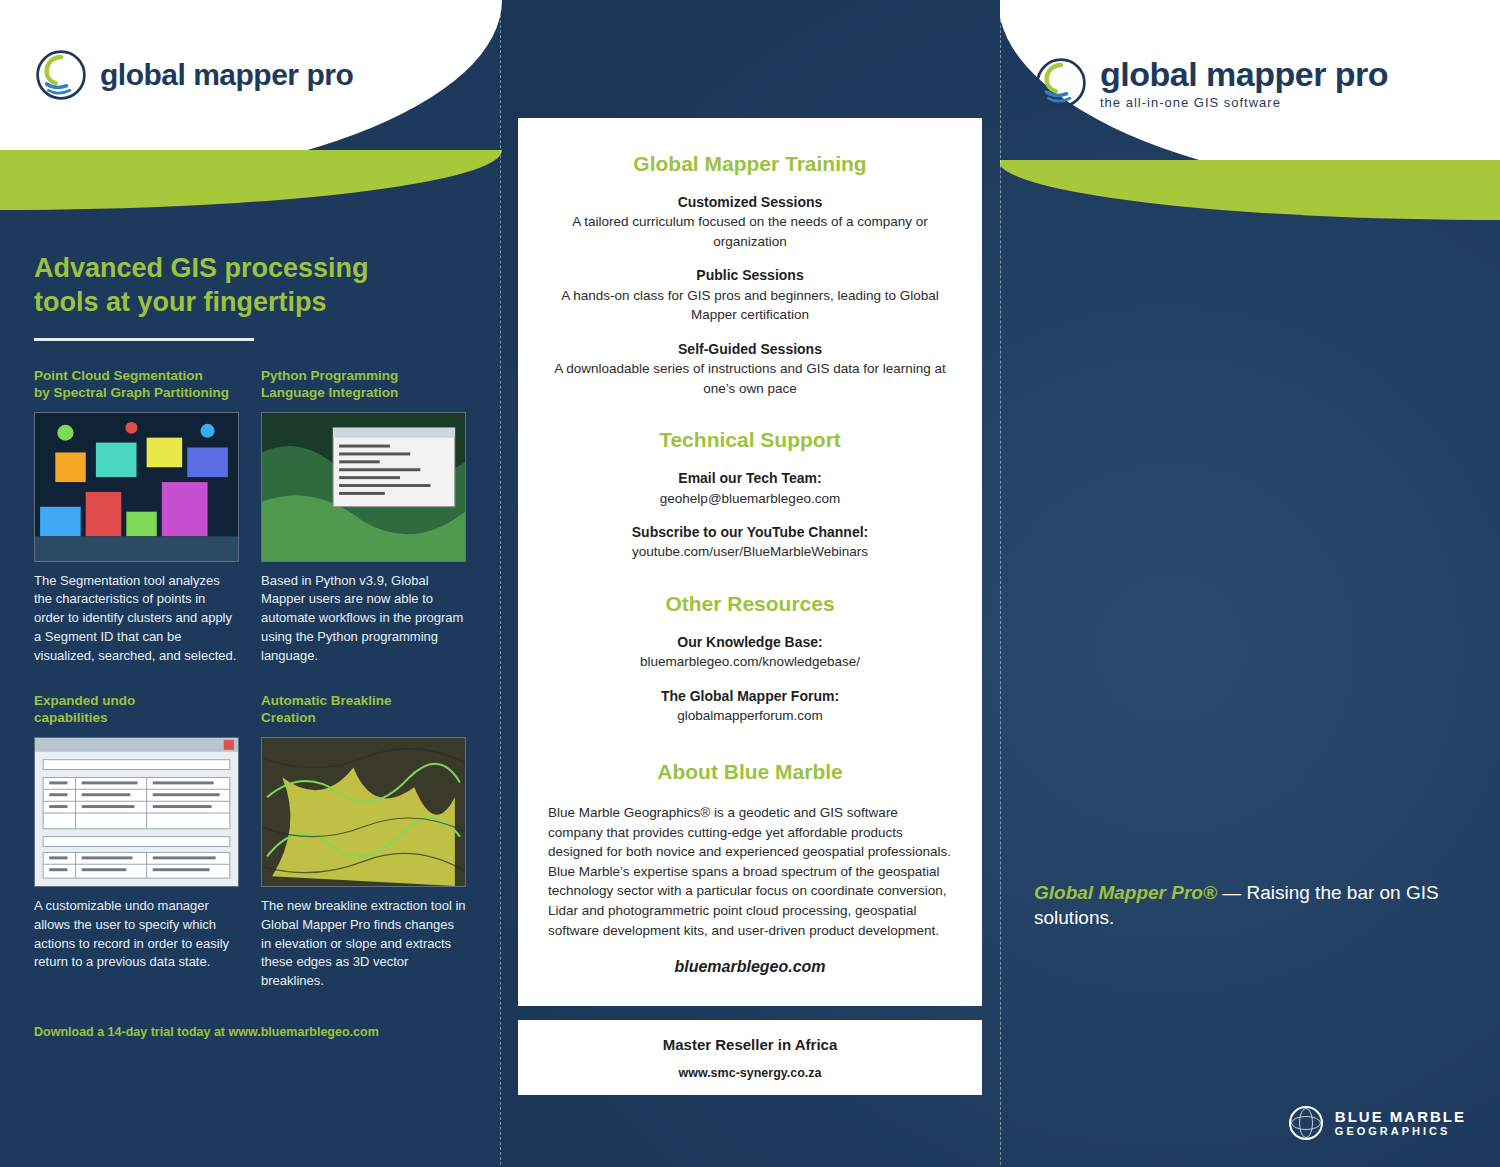global mapper pro
Advanced GIS processing
tools at your fingertips
Point Cloud Segmentation
by Spectral Graph Partitioning
The Segmentation tool analyzes the characteristics of points in order to identify clusters and apply a Segment ID that can be visualized, searched, and selected.
Python Programming
Language Integration
Based in Python v3.9, Global Mapper users are now able to automate workflows in the program using the Python programming language.
Expanded undo
capabilities
A customizable undo manager allows the user to specify which actions to record in order to easily return to a previous data state.
Automatic Breakline
Creation
The new breakline extraction tool in Global Mapper Pro finds changes in elevation or slope and extracts these edges as 3D vector breaklines.
Download a 14-day trial today at www.bluemarblegeo.com
Global Mapper Training
Customized Sessions A tailored curriculum focused on the needs of a company or organization
Public Sessions A hands-on class for GIS pros and beginners, leading to Global Mapper certification
Self-Guided Sessions A downloadable series of instructions and GIS data for learning at one’s own pace
Technical Support
Email our Tech Team: geohelp@bluemarblegeo.com
Subscribe to our YouTube Channel: youtube.com/user/BlueMarbleWebinars
Other Resources
Our Knowledge Base: bluemarblegeo.com/knowledgebase/
The Global Mapper Forum: globalmapperforum.com
About Blue Marble
Blue Marble Geographics® is a geodetic and GIS software company that provides cutting-edge yet affordable products designed for both novice and experienced geospatial professionals. Blue Marble’s expertise spans a broad spectrum of the geospatial technology sector with a particular focus on coordinate conversion, Lidar and photogrammetric point cloud processing, geospatial software development kits, and user-driven product development.
bluemarblegeo.com
Master Reseller in Africa www.smc-synergy.co.za
global mapper pro
the all-in-one GIS software
Global Mapper Pro® — Raising the bar on GIS solutions.
BLUE MARBLE GEOGRAPHICS